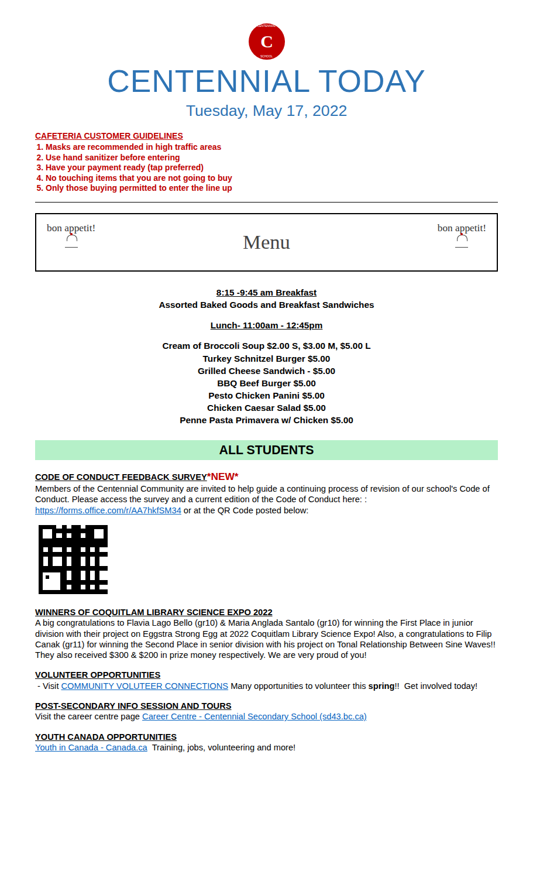CENTENNIAL C SCHOOL
CENTENNIAL TODAY
Tuesday, May 17, 2022
CAFETERIA CUSTOMER GUIDELINES
Masks are recommended in high traffic areas
Use hand sanitizer before entering
Have your payment ready (tap preferred)
No touching items that you are not going to buy
Only those buying permitted to enter the line up
bon appetit!
Menu
bon appetit!
8:15 -9:45 am Breakfast
Assorted Baked Goods and Breakfast Sandwiches
Lunch- 11:00am - 12:45pm
Cream of Broccoli Soup $2.00 S, $3.00 M, $5.00 L
Turkey Schnitzel Burger $5.00
Grilled Cheese Sandwich - $5.00
BBQ Beef Burger $5.00
Pesto Chicken Panini $5.00
Chicken Caesar Salad $5.00
Penne Pasta Primavera w/ Chicken $5.00
ALL STUDENTS
CODE OF CONDUCT FEEDBACK SURVEY
*NEW*
Members of the Centennial Community are invited to help guide a continuing process of revision of our school's Code of Conduct. Please access the survey and a current edition of the Code of Conduct here: : https://forms.office.com/r/AA7hkfSM34 or at the QR Code posted below:
WINNERS OF COQUITLAM LIBRARY SCIENCE EXPO 2022
A big congratulations to Flavia Lago Bello (gr10) & Maria Anglada Santalo (gr10) for winning the First Place in junior division with their project on Eggstra Strong Egg at 2022 Coquitlam Library Science Expo! Also, a congratulations to Filip Canak (gr11) for winning the Second Place in senior division with his project on Tonal Relationship Between Sine Waves!! They also received $300 & $200 in prize money respectively. We are very proud of you!
VOLUNTEER OPPORTUNITIES
- Visit COMMUNITY VOLUTEER CONNECTIONS Many opportunities to volunteer this spring!! Get involved today!
POST-SECONDARY INFO SESSION AND TOURS
Visit the career centre page Career Centre - Centennial Secondary School (sd43.bc.ca)
YOUTH CANADA OPPORTUNITIES
Youth in Canada - Canada.ca Training, jobs, volunteering and more!